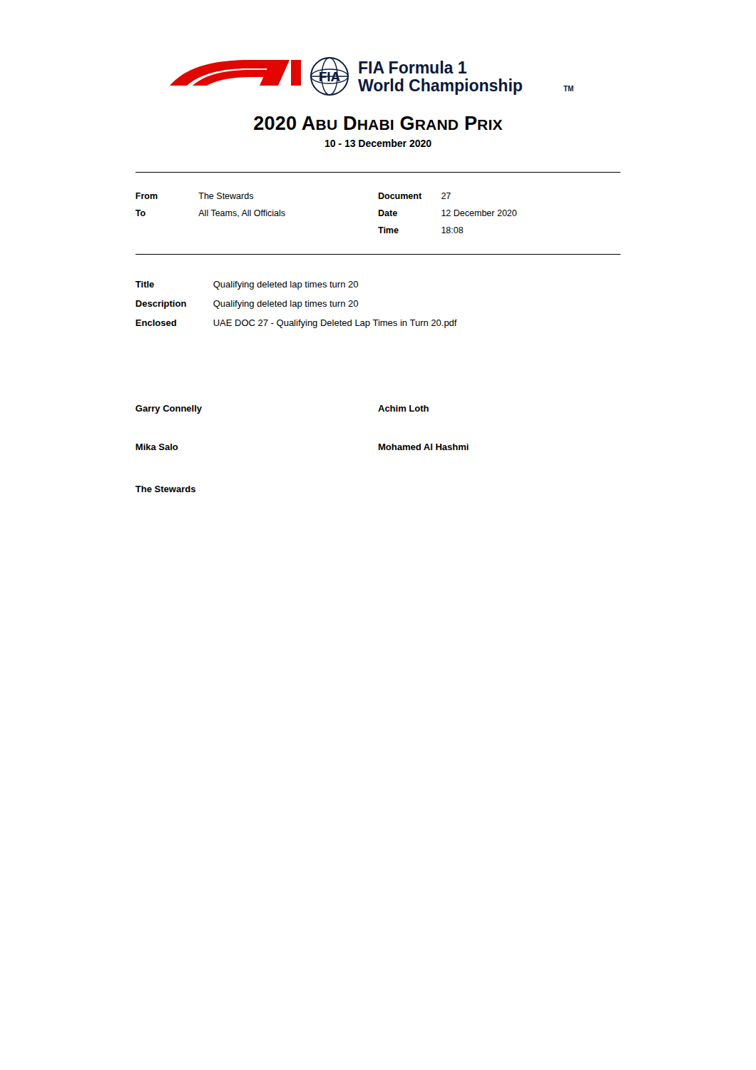FIA FIA Formula 1 World Championship TM
2020 ABU DHABI GRAND PRIX
10 - 13 December 2020
| From | The Stewards | Document | 27 |
| To | All Teams, All Officials | Date | 12 December 2020 |
| | | Time | 18:08 |
| Title | Qualifying deleted lap times turn 20 |
| Description | Qualifying deleted lap times turn 20 |
| Enclosed | UAE DOC 27 - Qualifying Deleted Lap Times in Turn 20.pdf |
| Garry Connelly | Achim Loth |
| Mika Salo | Mohamed Al Hashmi |
The Stewards